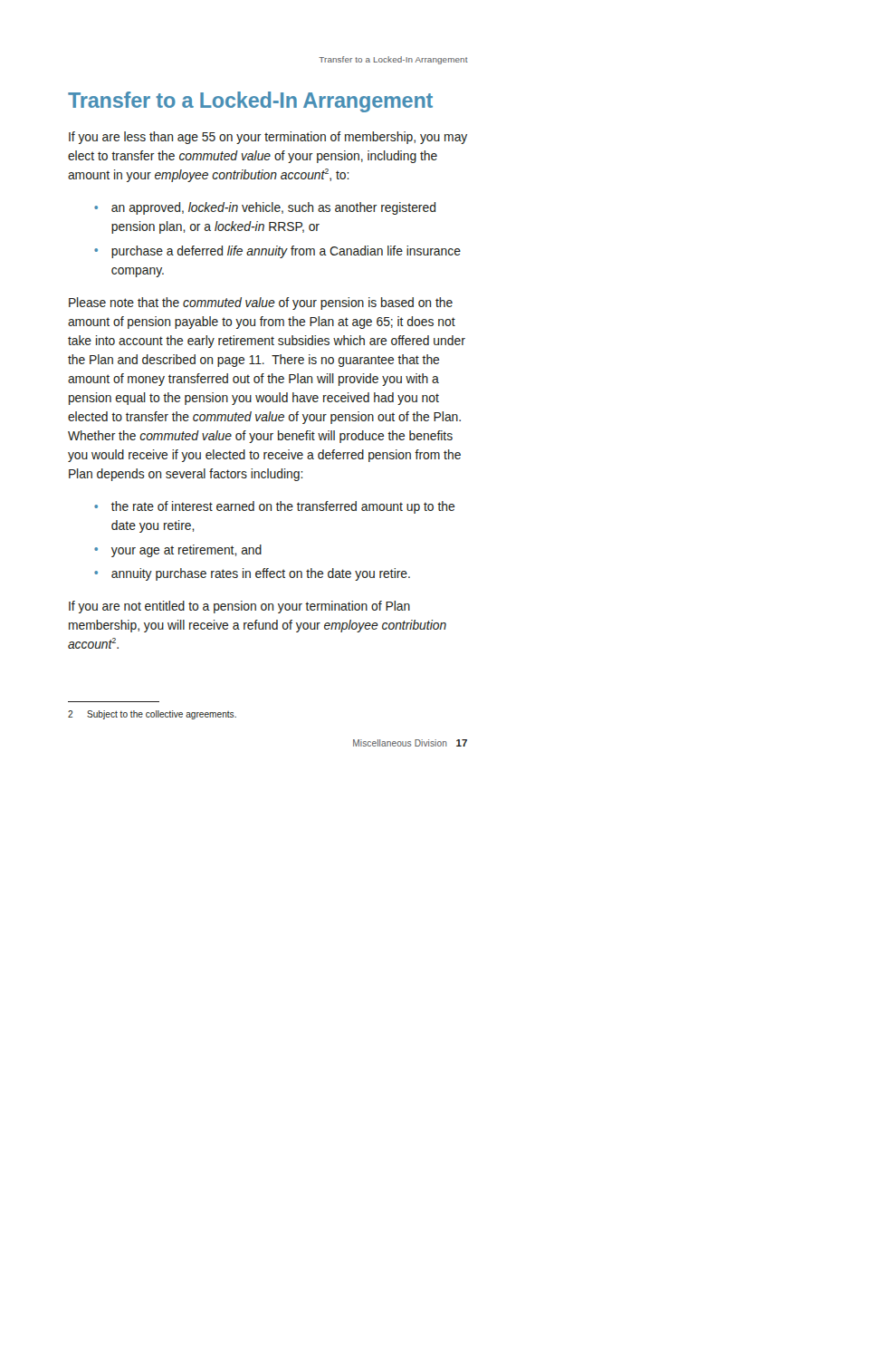Transfer to a Locked-In Arrangement
Transfer to a Locked-In Arrangement
If you are less than age 55 on your termination of membership, you may elect to transfer the commuted value of your pension, including the amount in your employee contribution account2, to:
an approved, locked-in vehicle, such as another registered pension plan, or a locked-in RRSP, or
purchase a deferred life annuity from a Canadian life insurance company.
Please note that the commuted value of your pension is based on the amount of pension payable to you from the Plan at age 65; it does not take into account the early retirement subsidies which are offered under the Plan and described on page 11. There is no guarantee that the amount of money transferred out of the Plan will provide you with a pension equal to the pension you would have received had you not elected to transfer the commuted value of your pension out of the Plan. Whether the commuted value of your benefit will produce the benefits you would receive if you elected to receive a deferred pension from the Plan depends on several factors including:
the rate of interest earned on the transferred amount up to the date you retire,
your age at retirement, and
annuity purchase rates in effect on the date you retire.
If you are not entitled to a pension on your termination of Plan membership, you will receive a refund of your employee contribution account2.
2 Subject to the collective agreements.
Miscellaneous Division17